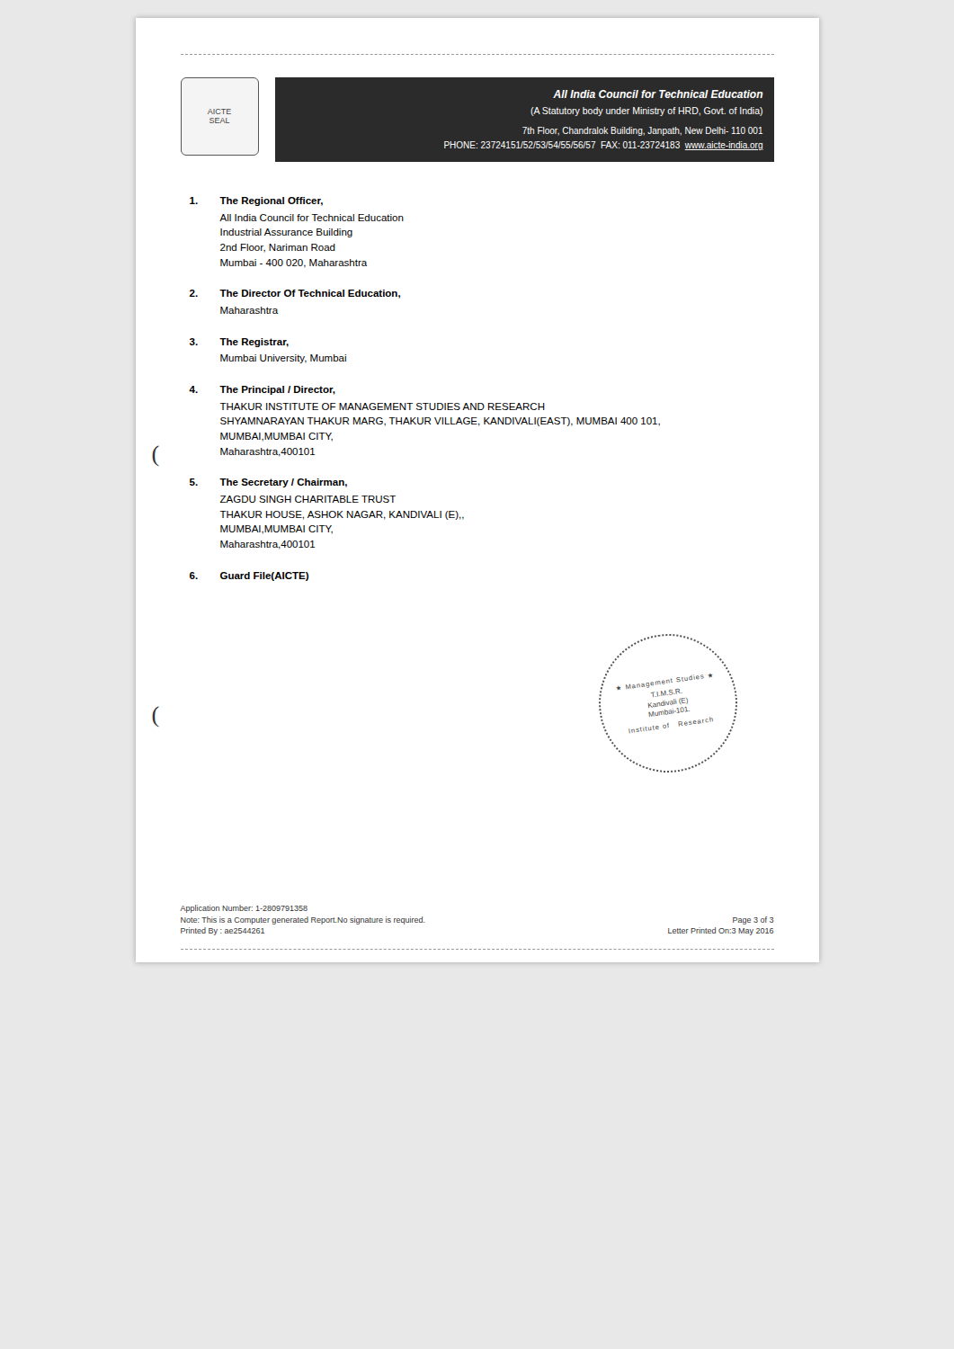AICTE
SEAL
All India Council for Technical Education
(A Statutory body under Ministry of HRD, Govt. of India)
7th Floor, Chandralok Building, Janpath, New Delhi- 110 001
PHONE: 23724151/52/53/54/55/56/57 FAX: 011-23724183 www.aicte-india.org
( (
The Regional Officer, All India Council for Technical Education Industrial Assurance Building 2nd Floor, Nariman Road Mumbai - 400 020, Maharashtra
The Director Of Technical Education, Maharashtra
The Registrar, Mumbai University, Mumbai
The Principal / Director, THAKUR INSTITUTE OF MANAGEMENT STUDIES AND RESEARCH SHYAMNARAYAN THAKUR MARG, THAKUR VILLAGE, KANDIVALI(EAST), MUMBAI 400 101, MUMBAI,MUMBAI CITY, Maharashtra,400101
The Secretary / Chairman, ZAGDU SINGH CHARITABLE TRUST THAKUR HOUSE, ASHOK NAGAR, KANDIVALI (E),, MUMBAI,MUMBAI CITY, Maharashtra,400101
Guard File(AICTE)
★ Management Studies ★
T.I.M.S.R.
Kandivali (E)
Mumbai-101.
Institute of Research
Application Number: 1-2809791358
Note: This is a Computer generated Report.No signature is required.
Printed By : ae2544261
Page 3 of 3
Letter Printed On:3 May 2016